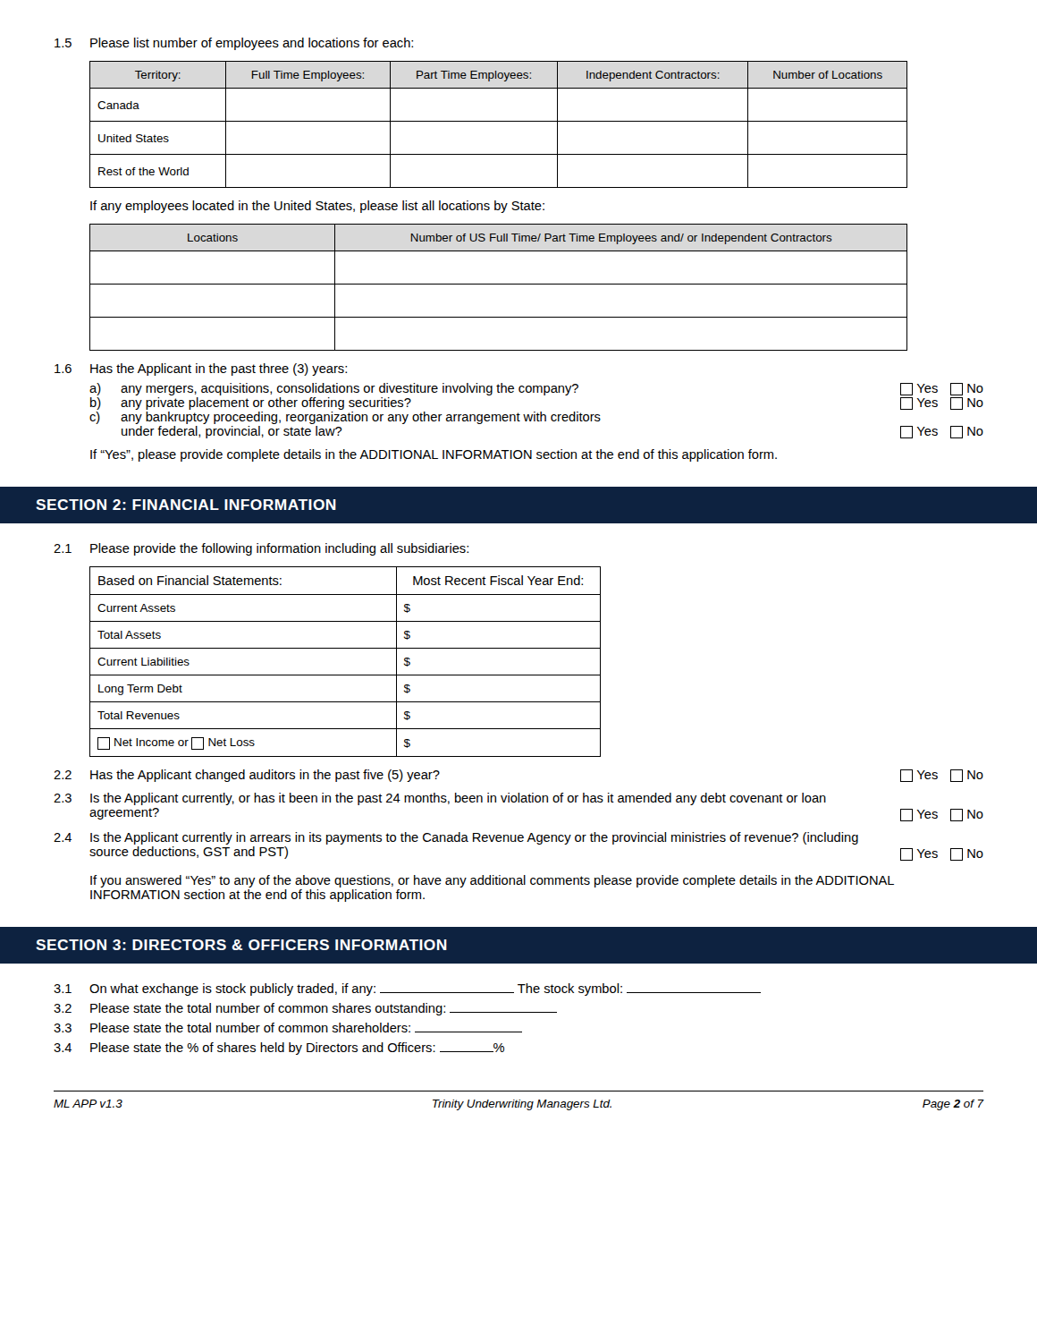1.5
Please list number of employees and locations for each:
| Territory: | Full Time Employees: | Part Time Employees: | Independent Contractors: | Number of Locations |
| --- | --- | --- | --- | --- |
| Canada | | | | |
| United States | | | | |
| Rest of the World | | | | |
If any employees located in the United States, please list all locations by State:
| Locations | Number of US Full Time/ Part Time Employees and/ or Independent Contractors |
| --- | --- |
1.6
Has the Applicant in the past three (3) years:
Yes No
a)
any mergers, acquisitions, consolidations or divestiture involving the company?
Yes No
b)
any private placement or other offering securities?
c)
any bankruptcy proceeding, reorganization or any other arrangement with creditors
Yes No
under federal, provincial, or state law?
If “Yes”, please provide complete details in the ADDITIONAL INFORMATION section at the end of this application form.
SECTION 2: FINANCIAL INFORMATION
2.1
Please provide the following information including all subsidiaries:
| Based on Financial Statements: | Most Recent Fiscal Year End: |
| Current Assets | $ |
| Total Assets | $ |
| Current Liabilities | $ |
| Long Term Debt | $ |
| Total Revenues | $ |
| Net Income or Net Loss | $ |
Yes No
2.2
Has the Applicant changed auditors in the past five (5) year?
Yes No
2.3
Is the Applicant currently, or has it been in the past 24 months, been in violation of or has it amended any debt covenant or loan agreement?
Yes No
2.4
Is the Applicant currently in arrears in its payments to the Canada Revenue Agency or the provincial ministries of revenue? (including source deductions, GST and PST)
If you answered “Yes” to any of the above questions, or have any additional comments please provide complete details in the ADDITIONAL INFORMATION section at the end of this application form.
SECTION 3: DIRECTORS & OFFICERS INFORMATION
3.1
On what exchange is stock publicly traded, if any: The stock symbol:
3.2
Please state the total number of common shares outstanding:
3.3
Please state the total number of common shareholders:
3.4
Please state the % of shares held by Directors and Officers: %
ML APP v1.3
Trinity Underwriting Managers Ltd.
Page 2 of 7